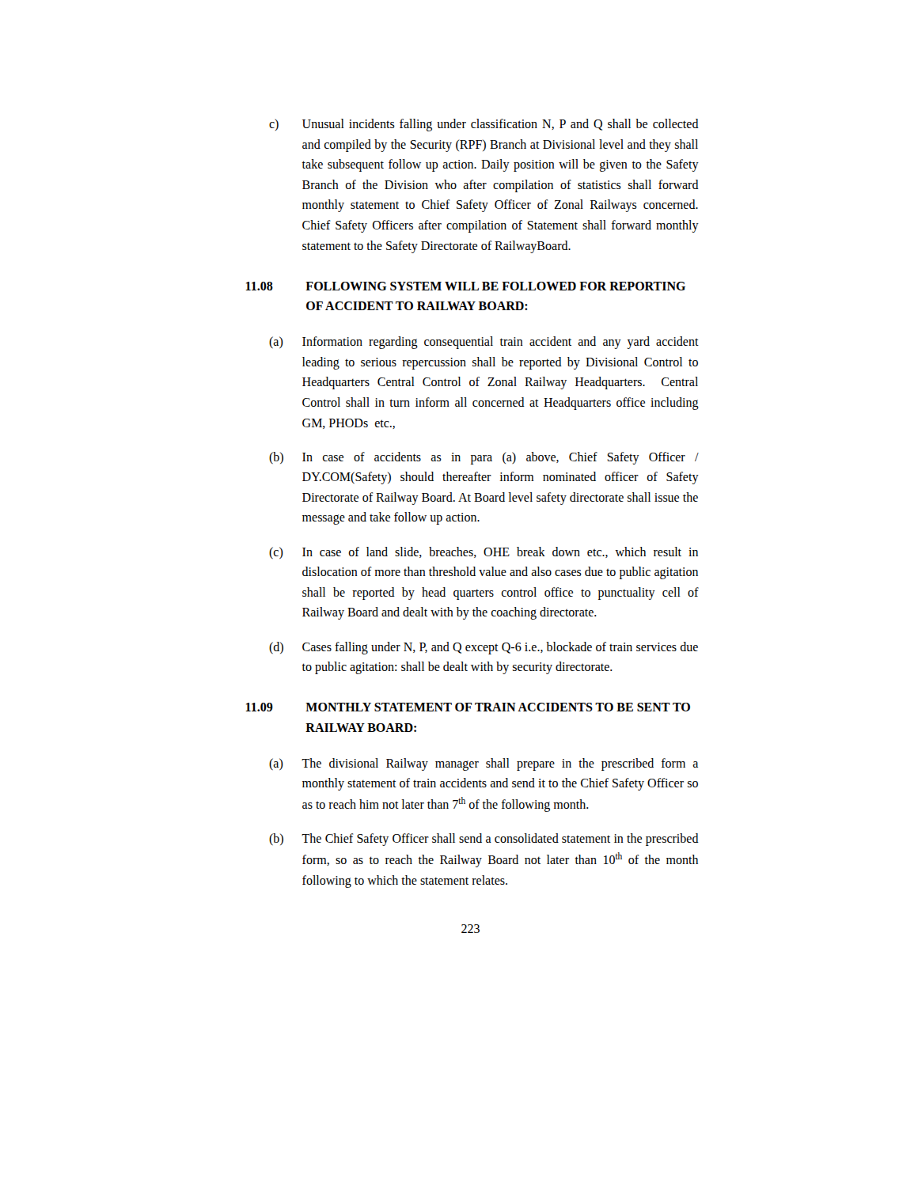c)
Unusual incidents falling under classification N, P and Q shall be collected and compiled by the Security (RPF) Branch at Divisional level and they shall take subsequent follow up action. Daily position will be given to the Safety Branch of the Division who after compilation of statistics shall forward monthly statement to Chief Safety Officer of Zonal Railways concerned. Chief Safety Officers after compilation of Statement shall forward monthly statement to the Safety Directorate of RailwayBoard.
11.08 FOLLOWING SYSTEM WILL BE FOLLOWED FOR REPORTING OF ACCIDENT TO RAILWAY BOARD:
(a)
Information regarding consequential train accident and any yard accident leading to serious repercussion shall be reported by Divisional Control to Headquarters Central Control of Zonal Railway Headquarters. Central Control shall in turn inform all concerned at Headquarters office including GM, PHODs etc.,
(b)
In case of accidents as in para (a) above, Chief Safety Officer / DY.COM(Safety) should thereafter inform nominated officer of Safety Directorate of Railway Board. At Board level safety directorate shall issue the message and take follow up action.
(c)
In case of land slide, breaches, OHE break down etc., which result in dislocation of more than threshold value and also cases due to public agitation shall be reported by head quarters control office to punctuality cell of Railway Board and dealt with by the coaching directorate.
(d)
Cases falling under N, P, and Q except Q-6 i.e., blockade of train services due to public agitation: shall be dealt with by security directorate.
11.09 MONTHLY STATEMENT OF TRAIN ACCIDENTS TO BE SENT TO RAILWAY BOARD:
(a)
The divisional Railway manager shall prepare in the prescribed form a monthly statement of train accidents and send it to the Chief Safety Officer so as to reach him not later than 7th of the following month.
(b)
The Chief Safety Officer shall send a consolidated statement in the prescribed form, so as to reach the Railway Board not later than 10th of the month following to which the statement relates.
223